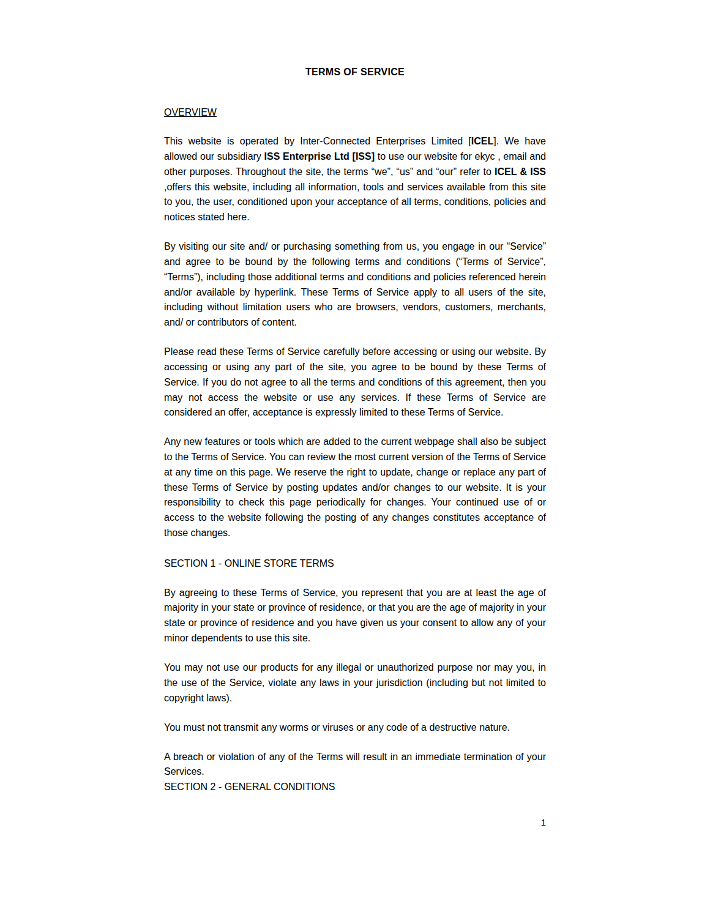TERMS OF SERVICE
OVERVIEW
This website is operated by Inter-Connected Enterprises Limited [ICEL]. We have allowed our subsidiary ISS Enterprise Ltd [ISS] to use our website for ekyc , email and other purposes. Throughout the site, the terms “we”, “us” and “our” refer to ICEL & ISS ,offers this website, including all information, tools and services available from this site to you, the user, conditioned upon your acceptance of all terms, conditions, policies and notices stated here.
By visiting our site and/ or purchasing something from us, you engage in our “Service” and agree to be bound by the following terms and conditions (“Terms of Service”, “Terms”), including those additional terms and conditions and policies referenced herein and/or available by hyperlink. These Terms of Service apply to all users of the site, including without limitation users who are browsers, vendors, customers, merchants, and/ or contributors of content.
Please read these Terms of Service carefully before accessing or using our website. By accessing or using any part of the site, you agree to be bound by these Terms of Service. If you do not agree to all the terms and conditions of this agreement, then you may not access the website or use any services. If these Terms of Service are considered an offer, acceptance is expressly limited to these Terms of Service.
Any new features or tools which are added to the current webpage shall also be subject to the Terms of Service. You can review the most current version of the Terms of Service at any time on this page. We reserve the right to update, change or replace any part of these Terms of Service by posting updates and/or changes to our website. It is your responsibility to check this page periodically for changes. Your continued use of or access to the website following the posting of any changes constitutes acceptance of those changes.
SECTION 1 - ONLINE STORE TERMS
By agreeing to these Terms of Service, you represent that you are at least the age of majority in your state or province of residence, or that you are the age of majority in your state or province of residence and you have given us your consent to allow any of your minor dependents to use this site.
You may not use our products for any illegal or unauthorized purpose nor may you, in the use of the Service, violate any laws in your jurisdiction (including but not limited to copyright laws).
You must not transmit any worms or viruses or any code of a destructive nature.
A breach or violation of any of the Terms will result in an immediate termination of your Services.
SECTION 2 - GENERAL CONDITIONS
1